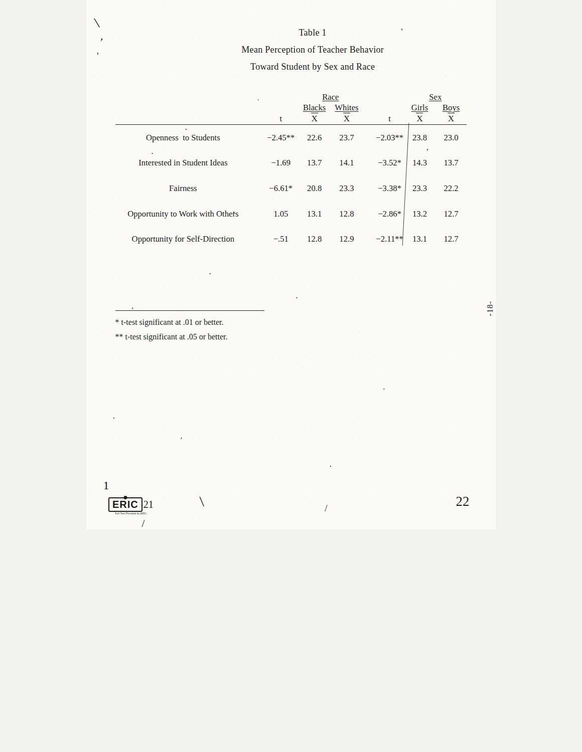\ , ' ' ' . . ' . ' . . ' . 1 \ / / . .
Table 1 Mean Perception of Teacher Behavior Toward Student by Sex and Race
| | | | Race | | | Sex |
| --- | --- | --- | --- | --- | --- | --- |
| | | | Blacks | Whites | | | Girls | Boys |
| | | t | X | X | | t | X | X |
| Openness to Students | | −2.45** | 22.6 | 23.7 | | −2.03** | 23.8 | 23.0 |
| Interested in Student Ideas | | −1.69 | 13.7 | 14.1 | | −3.52* | 14.3 | 13.7 |
| Fairness | | −6.61* | 20.8 | 23.3 | | −3.38* | 23.3 | 22.2 |
| Opportunity to Work with Others | | 1.05 | 13.1 | 12.8 | | −2.86* | 13.2 | 12.7 |
| Opportunity for Self-Direction | | −.51 | 12.8 | 12.9 | | −2.11** | 13.1 | 12.7 |
* t-test significant at .01 or better.
** t-test significant at .05 or better.
-18-
22
ERIC 21
Full Text Provided by ERIC